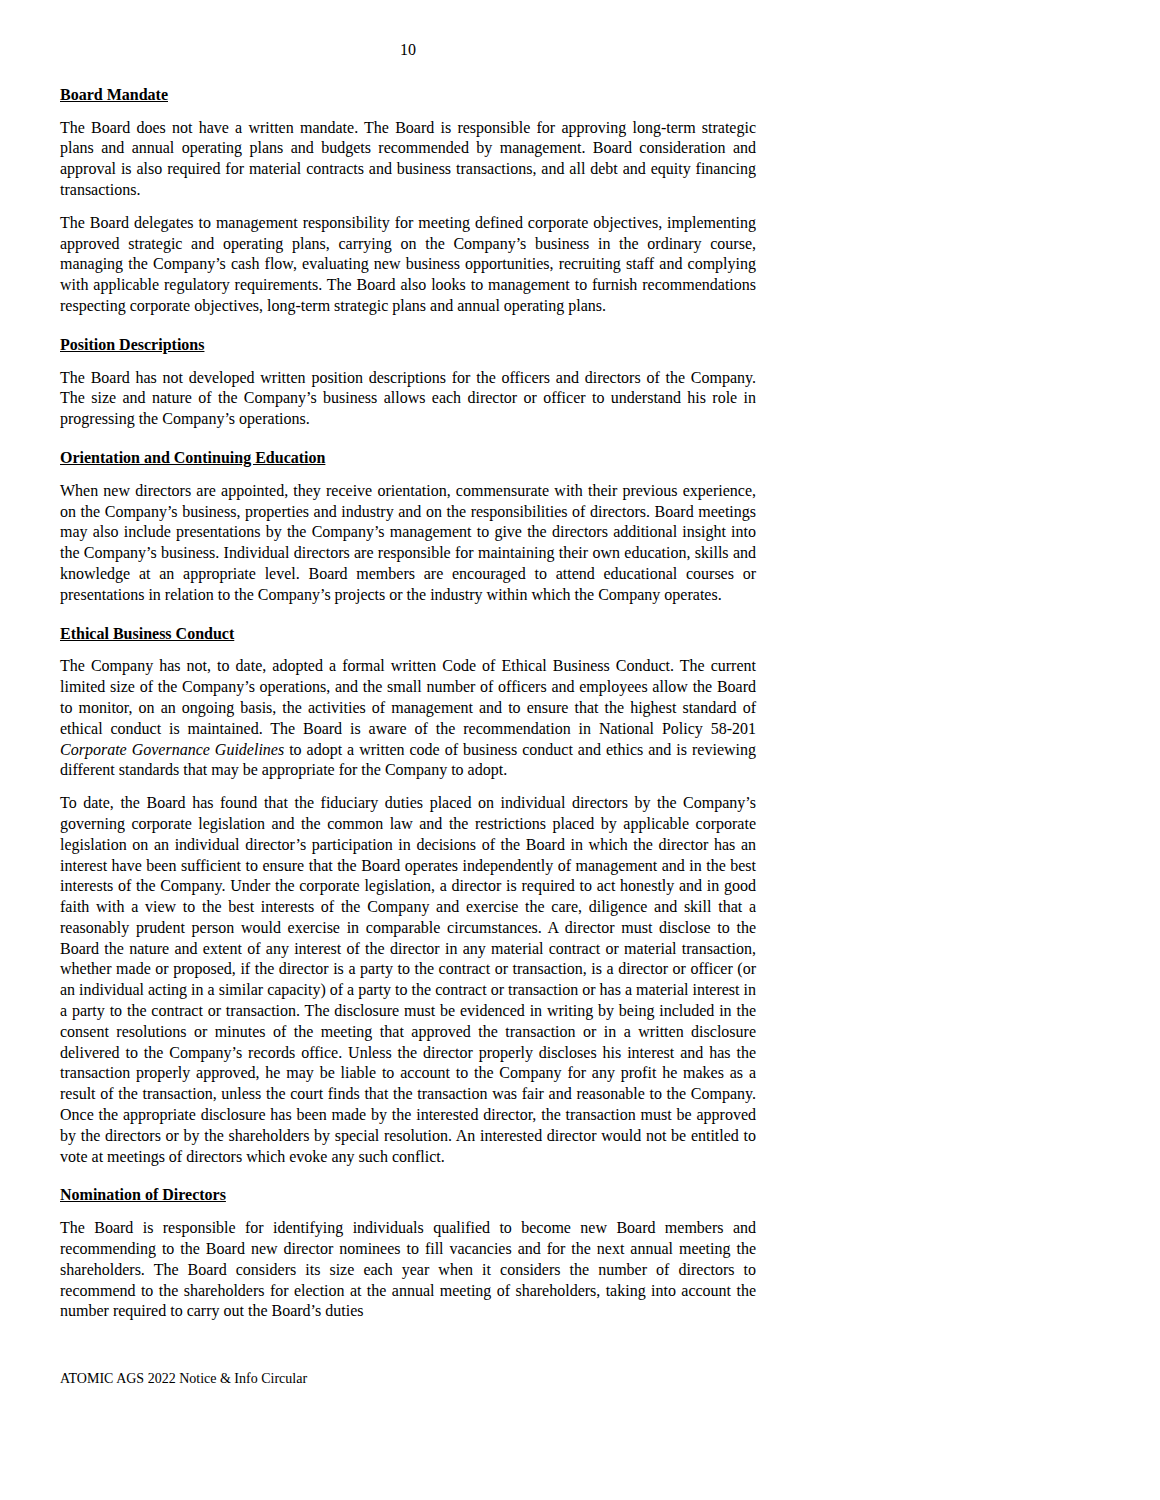10
Board Mandate
The Board does not have a written mandate. The Board is responsible for approving long-term strategic plans and annual operating plans and budgets recommended by management. Board consideration and approval is also required for material contracts and business transactions, and all debt and equity financing transactions.
The Board delegates to management responsibility for meeting defined corporate objectives, implementing approved strategic and operating plans, carrying on the Company’s business in the ordinary course, managing the Company’s cash flow, evaluating new business opportunities, recruiting staff and complying with applicable regulatory requirements. The Board also looks to management to furnish recommendations respecting corporate objectives, long-term strategic plans and annual operating plans.
Position Descriptions
The Board has not developed written position descriptions for the officers and directors of the Company. The size and nature of the Company’s business allows each director or officer to understand his role in progressing the Company’s operations.
Orientation and Continuing Education
When new directors are appointed, they receive orientation, commensurate with their previous experience, on the Company’s business, properties and industry and on the responsibilities of directors. Board meetings may also include presentations by the Company’s management to give the directors additional insight into the Company’s business. Individual directors are responsible for maintaining their own education, skills and knowledge at an appropriate level. Board members are encouraged to attend educational courses or presentations in relation to the Company’s projects or the industry within which the Company operates.
Ethical Business Conduct
The Company has not, to date, adopted a formal written Code of Ethical Business Conduct. The current limited size of the Company’s operations, and the small number of officers and employees allow the Board to monitor, on an ongoing basis, the activities of management and to ensure that the highest standard of ethical conduct is maintained. The Board is aware of the recommendation in National Policy 58-201 Corporate Governance Guidelines to adopt a written code of business conduct and ethics and is reviewing different standards that may be appropriate for the Company to adopt.
To date, the Board has found that the fiduciary duties placed on individual directors by the Company’s governing corporate legislation and the common law and the restrictions placed by applicable corporate legislation on an individual director’s participation in decisions of the Board in which the director has an interest have been sufficient to ensure that the Board operates independently of management and in the best interests of the Company. Under the corporate legislation, a director is required to act honestly and in good faith with a view to the best interests of the Company and exercise the care, diligence and skill that a reasonably prudent person would exercise in comparable circumstances. A director must disclose to the Board the nature and extent of any interest of the director in any material contract or material transaction, whether made or proposed, if the director is a party to the contract or transaction, is a director or officer (or an individual acting in a similar capacity) of a party to the contract or transaction or has a material interest in a party to the contract or transaction. The disclosure must be evidenced in writing by being included in the consent resolutions or minutes of the meeting that approved the transaction or in a written disclosure delivered to the Company’s records office. Unless the director properly discloses his interest and has the transaction properly approved, he may be liable to account to the Company for any profit he makes as a result of the transaction, unless the court finds that the transaction was fair and reasonable to the Company. Once the appropriate disclosure has been made by the interested director, the transaction must be approved by the directors or by the shareholders by special resolution. An interested director would not be entitled to vote at meetings of directors which evoke any such conflict.
Nomination of Directors
The Board is responsible for identifying individuals qualified to become new Board members and recommending to the Board new director nominees to fill vacancies and for the next annual meeting the shareholders. The Board considers its size each year when it considers the number of directors to recommend to the shareholders for election at the annual meeting of shareholders, taking into account the number required to carry out the Board’s duties
ATOMIC AGS 2022 Notice & Info Circular